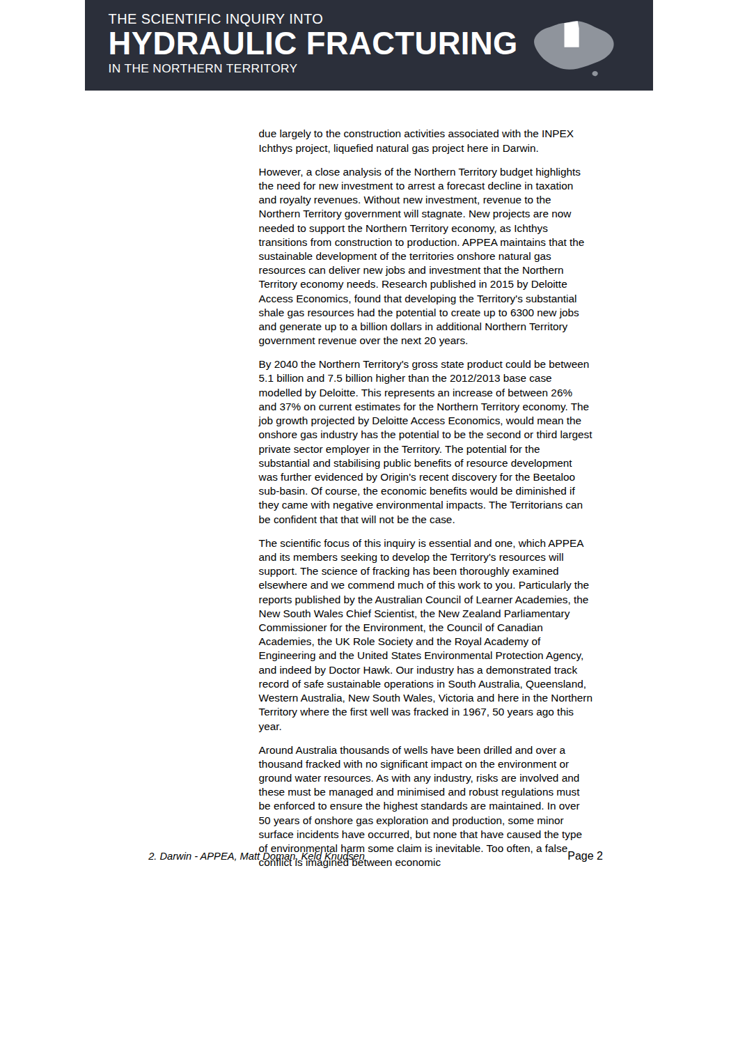The Scientific Inquiry into
Hydraulic Fracturing
in the Northern Territory
due largely to the construction activities associated with the INPEX Ichthys project, liquefied natural gas project here in Darwin.
However, a close analysis of the Northern Territory budget highlights the need for new investment to arrest a forecast decline in taxation and royalty revenues. Without new investment, revenue to the Northern Territory government will stagnate. New projects are now needed to support the Northern Territory economy, as Ichthys transitions from construction to production. APPEA maintains that the sustainable development of the territories onshore natural gas resources can deliver new jobs and investment that the Northern Territory economy needs. Research published in 2015 by Deloitte Access Economics, found that developing the Territory's substantial shale gas resources had the potential to create up to 6300 new jobs and generate up to a billion dollars in additional Northern Territory government revenue over the next 20 years.
By 2040 the Northern Territory's gross state product could be between 5.1 billion and 7.5 billion higher than the 2012/2013 base case modelled by Deloitte. This represents an increase of between 26% and 37% on current estimates for the Northern Territory economy. The job growth projected by Deloitte Access Economics, would mean the onshore gas industry has the potential to be the second or third largest private sector employer in the Territory. The potential for the substantial and stabilising public benefits of resource development was further evidenced by Origin's recent discovery for the Beetaloo sub-basin. Of course, the economic benefits would be diminished if they came with negative environmental impacts. The Territorians can be confident that that will not be the case.
The scientific focus of this inquiry is essential and one, which APPEA and its members seeking to develop the Territory's resources will support. The science of fracking has been thoroughly examined elsewhere and we commend much of this work to you. Particularly the reports published by the Australian Council of Learner Academies, the New South Wales Chief Scientist, the New Zealand Parliamentary Commissioner for the Environment, the Council of Canadian Academies, the UK Role Society and the Royal Academy of Engineering and the United States Environmental Protection Agency, and indeed by Doctor Hawk. Our industry has a demonstrated track record of safe sustainable operations in South Australia, Queensland, Western Australia, New South Wales, Victoria and here in the Northern Territory where the first well was fracked in 1967, 50 years ago this year.
Around Australia thousands of wells have been drilled and over a thousand fracked with no significant impact on the environment or ground water resources. As with any industry, risks are involved and these must be managed and minimised and robust regulations must be enforced to ensure the highest standards are maintained. In over 50 years of onshore gas exploration and production, some minor surface incidents have occurred, but none that have caused the type of environmental harm some claim is inevitable. Too often, a false conflict is imagined between economic
2. Darwin - APPEA, Matt Doman, Keld Knudsen
Page 2